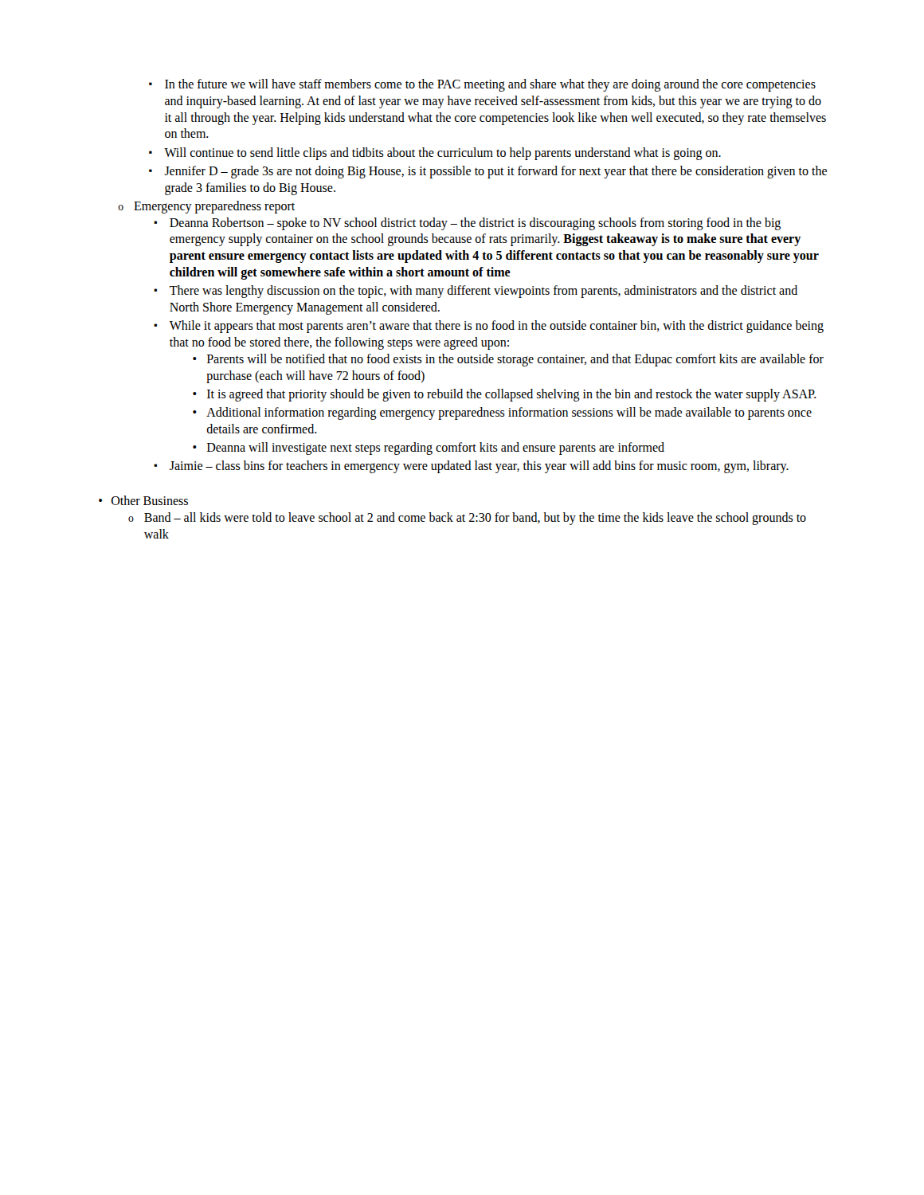In the future we will have staff members come to the PAC meeting and share what they are doing around the core competencies and inquiry-based learning. At end of last year we may have received self-assessment from kids, but this year we are trying to do it all through the year. Helping kids understand what the core competencies look like when well executed, so they rate themselves on them.
Will continue to send little clips and tidbits about the curriculum to help parents understand what is going on.
Jennifer D – grade 3s are not doing Big House, is it possible to put it forward for next year that there be consideration given to the grade 3 families to do Big House.
Emergency preparedness report
Deanna Robertson – spoke to NV school district today – the district is discouraging schools from storing food in the big emergency supply container on the school grounds because of rats primarily. Biggest takeaway is to make sure that every parent ensure emergency contact lists are updated with 4 to 5 different contacts so that you can be reasonably sure your children will get somewhere safe within a short amount of time
There was lengthy discussion on the topic, with many different viewpoints from parents, administrators and the district and North Shore Emergency Management all considered.
While it appears that most parents aren’t aware that there is no food in the outside container bin, with the district guidance being that no food be stored there, the following steps were agreed upon:
Parents will be notified that no food exists in the outside storage container, and that Edupac comfort kits are available for purchase (each will have 72 hours of food)
It is agreed that priority should be given to rebuild the collapsed shelving in the bin and restock the water supply ASAP.
Additional information regarding emergency preparedness information sessions will be made available to parents once details are confirmed.
Deanna will investigate next steps regarding comfort kits and ensure parents are informed
Jaimie – class bins for teachers in emergency were updated last year, this year will add bins for music room, gym, library.
Other Business
Band – all kids were told to leave school at 2 and come back at 2:30 for band, but by the time the kids leave the school grounds to walk